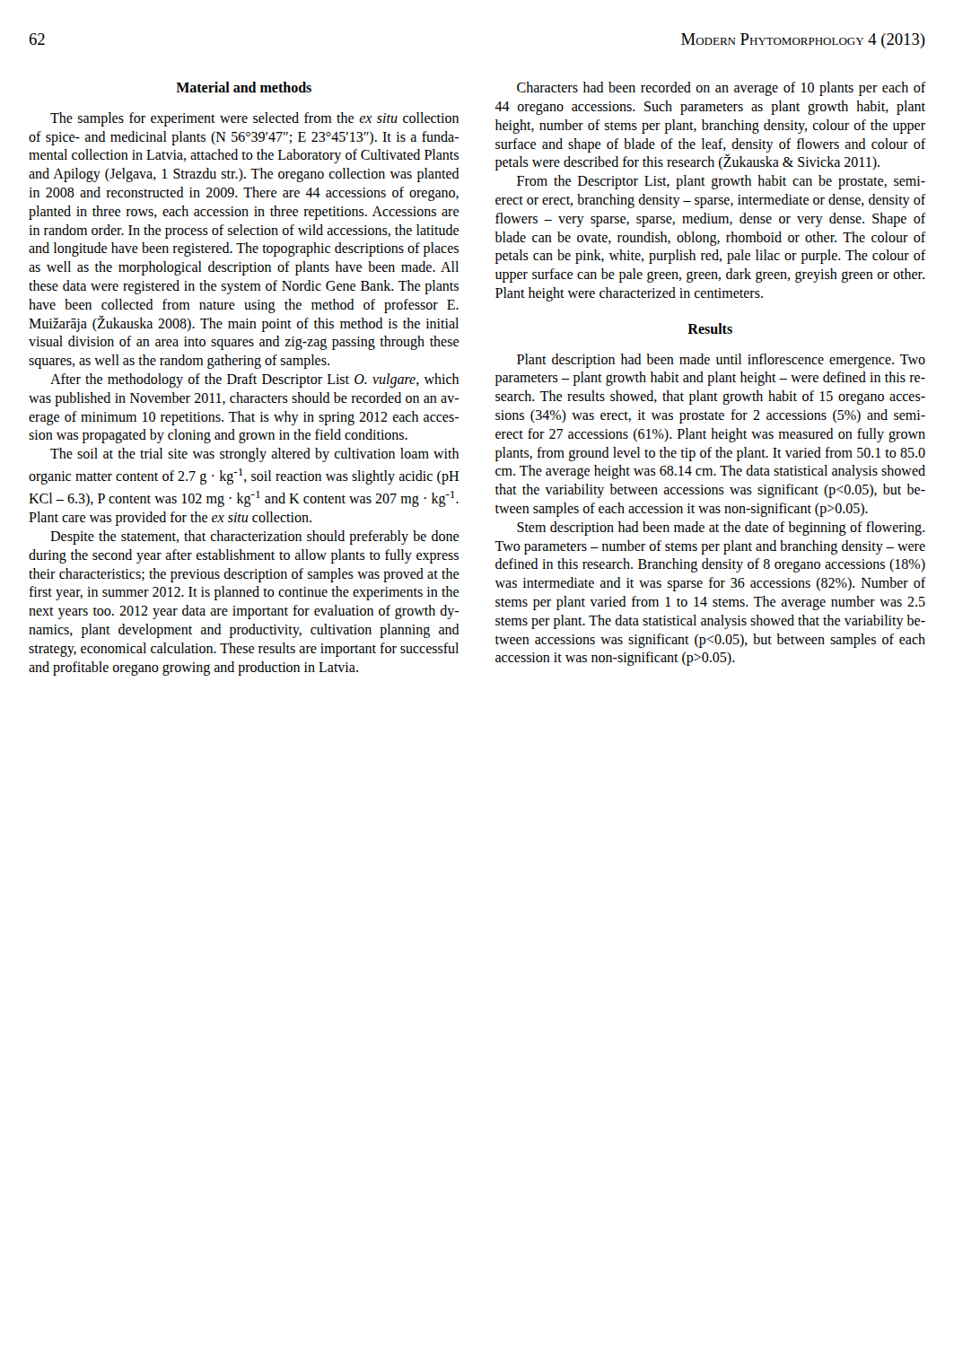62 Modern Phytomorphology 4 (2013)
Material and methods
The samples for experiment were selected from the ex situ collection of spice- and medicinal plants (N 56°39′47″; E 23°45′13″). It is a fundamental collection in Latvia, attached to the Laboratory of Cultivated Plants and Apilogy (Jelgava, 1 Strazdu str.). The oregano collection was planted in 2008 and reconstructed in 2009. There are 44 accessions of oregano, planted in three rows, each accession in three repetitions. Accessions are in random order. In the process of selection of wild accessions, the latitude and longitude have been registered. The topographic descriptions of places as well as the morphological description of plants have been made. All these data were registered in the system of Nordic Gene Bank. The plants have been collected from nature using the method of professor E. Muižarāja (Žukauska 2008). The main point of this method is the initial visual division of an area into squares and zig-zag passing through these squares, as well as the random gathering of samples.
After the methodology of the Draft Descriptor List O. vulgare, which was published in November 2011, characters should be recorded on an average of minimum 10 repetitions. That is why in spring 2012 each accession was propagated by cloning and grown in the field conditions.
The soil at the trial site was strongly altered by cultivation loam with organic matter content of 2.7 g · kg-1, soil reaction was slightly acidic (pH KCl – 6.3), P content was 102 mg · kg-1 and K content was 207 mg · kg-1. Plant care was provided for the ex situ collection.
Despite the statement, that characterization should preferably be done during the second year after establishment to allow plants to fully express their characteristics; the previous description of samples was proved at the first year, in summer 2012. It is planned to continue the experiments in the next years too. 2012 year data are important for evaluation of growth dynamics, plant development and productivity, cultivation planning and strategy, economical calculation. These results are important for successful and profitable oregano growing and production in Latvia.
Characters had been recorded on an average of 10 plants per each of 44 oregano accessions. Such parameters as plant growth habit, plant height, number of stems per plant, branching density, colour of the upper surface and shape of blade of the leaf, density of flowers and colour of petals were described for this research (Žukauska & Sivicka 2011).
From the Descriptor List, plant growth habit can be prostate, semi-erect or erect, branching density – sparse, intermediate or dense, density of flowers – very sparse, sparse, medium, dense or very dense. Shape of blade can be ovate, roundish, oblong, rhomboid or other. The colour of petals can be pink, white, purplish red, pale lilac or purple. The colour of upper surface can be pale green, green, dark green, greyish green or other. Plant height were characterized in centimeters.
Results
Plant description had been made until inflorescence emergence. Two parameters – plant growth habit and plant height – were defined in this research. The results showed, that plant growth habit of 15 oregano accessions (34%) was erect, it was prostate for 2 accessions (5%) and semi-erect for 27 accessions (61%). Plant height was measured on fully grown plants, from ground level to the tip of the plant. It varied from 50.1 to 85.0 cm. The average height was 68.14 cm. The data statistical analysis showed that the variability between accessions was significant (p<0.05), but between samples of each accession it was non-significant (p>0.05).
Stem description had been made at the date of beginning of flowering. Two parameters – number of stems per plant and branching density – were defined in this research. Branching density of 8 oregano accessions (18%) was intermediate and it was sparse for 36 accessions (82%). Number of stems per plant varied from 1 to 14 stems. The average number was 2.5 stems per plant. The data statistical analysis showed that the variability between accessions was significant (p<0.05), but between samples of each accession it was non-significant (p>0.05).